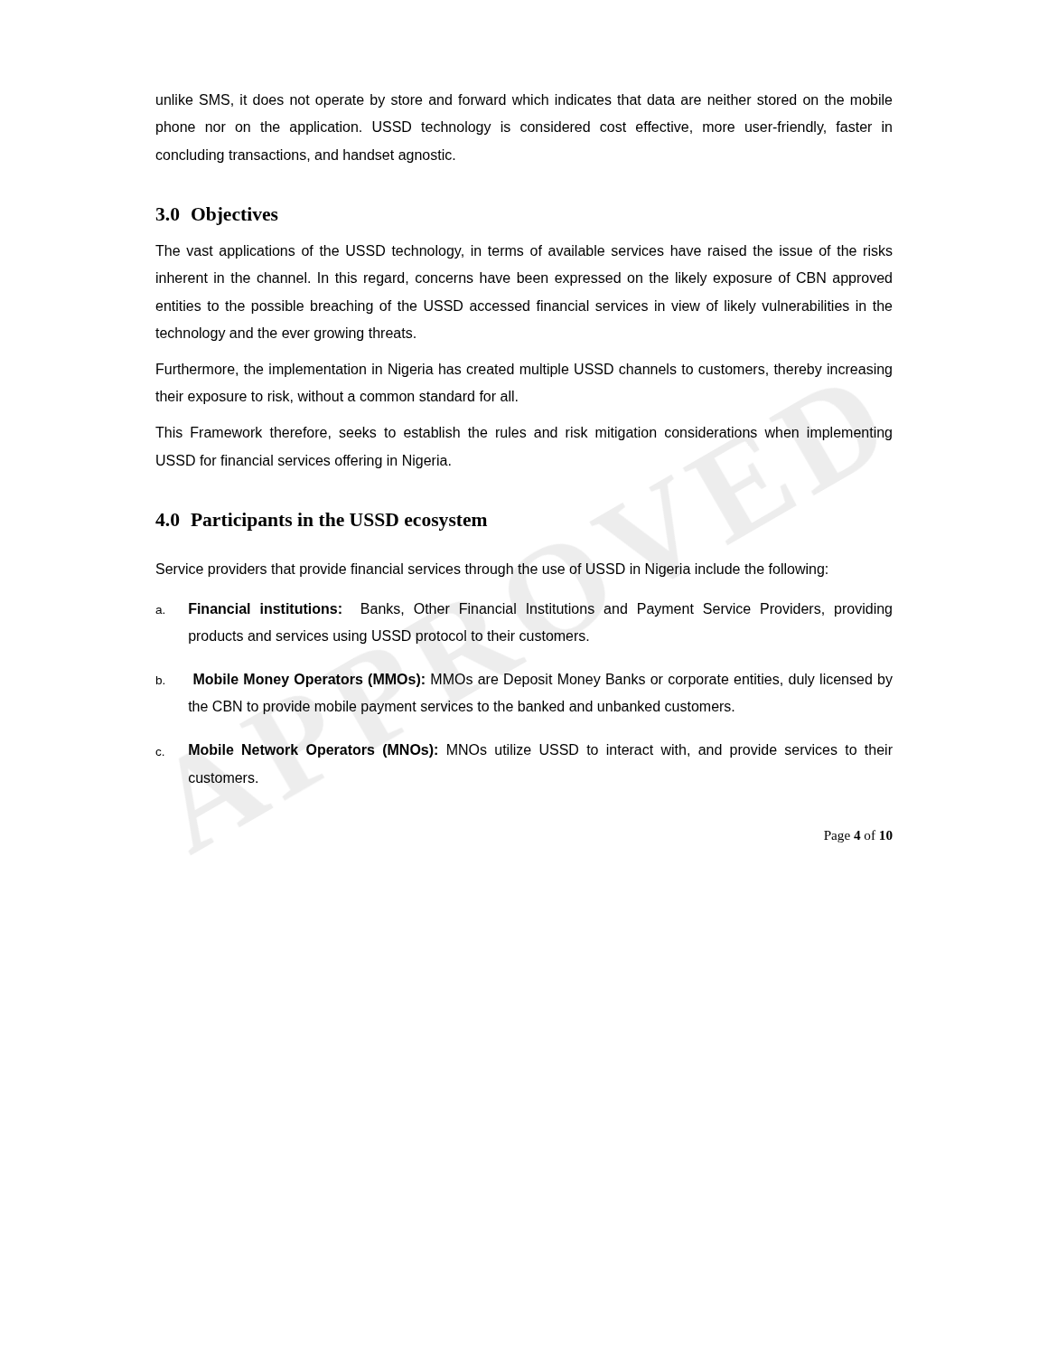APPROVED
unlike SMS, it does not operate by store and forward which indicates that data are neither stored on the mobile phone nor on the application. USSD technology is considered cost effective, more user-friendly, faster in concluding transactions, and handset agnostic.
3.0 Objectives
The vast applications of the USSD technology, in terms of available services have raised the issue of the risks inherent in the channel. In this regard, concerns have been expressed on the likely exposure of CBN approved entities to the possible breaching of the USSD accessed financial services in view of likely vulnerabilities in the technology and the ever growing threats.
Furthermore, the implementation in Nigeria has created multiple USSD channels to customers, thereby increasing their exposure to risk, without a common standard for all.
This Framework therefore, seeks to establish the rules and risk mitigation considerations when implementing USSD for financial services offering in Nigeria.
4.0 Participants in the USSD ecosystem
Service providers that provide financial services through the use of USSD in Nigeria include the following:
a. Financial institutions: Banks, Other Financial Institutions and Payment Service Providers, providing products and services using USSD protocol to their customers.
b. Mobile Money Operators (MMOs): MMOs are Deposit Money Banks or corporate entities, duly licensed by the CBN to provide mobile payment services to the banked and unbanked customers.
c. Mobile Network Operators (MNOs): MNOs utilize USSD to interact with, and provide services to their customers.
Page 4 of 10